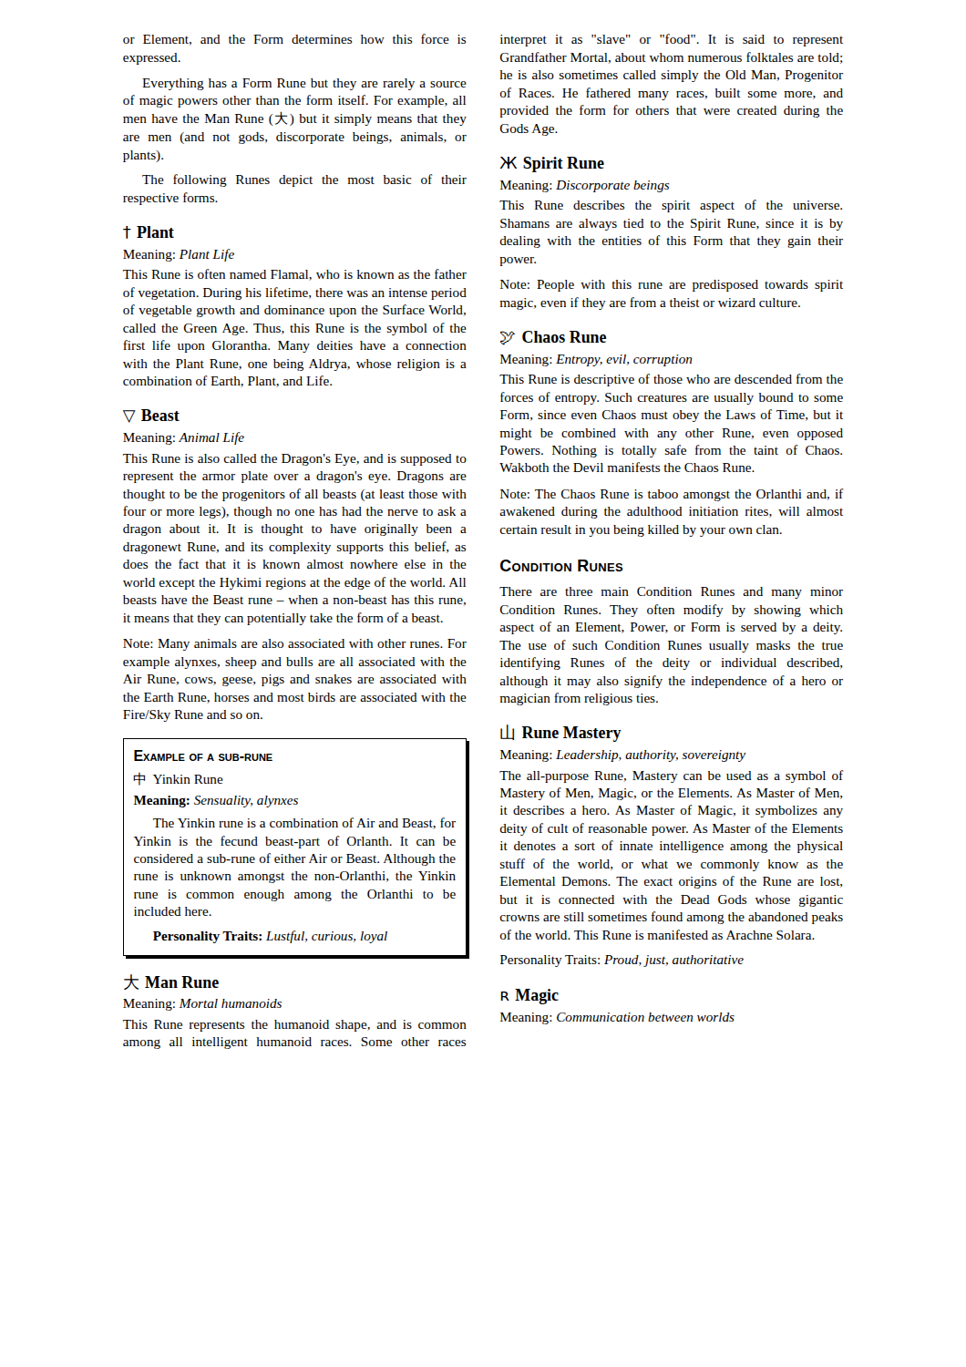or Element, and the Form determines how this force is expressed.
Everything has a Form Rune but they are rarely a source of magic powers other than the form itself. For example, all men have the Man Rune (大) but it simply means that they are men (and not gods, discorporate beings, animals, or plants).
The following Runes depict the most basic of their respective forms.
†Plant
Meaning: Plant Life
This Rune is often named Flamal, who is known as the father of vegetation. During his lifetime, there was an intense period of vegetable growth and dominance upon the Surface World, called the Green Age. Thus, this Rune is the symbol of the first life upon Glorantha. Many deities have a connection with the Plant Rune, one being Aldrya, whose religion is a combination of Earth, Plant, and Life.
▽Beast
Meaning: Animal Life
This Rune is also called the Dragon's Eye, and is supposed to represent the armor plate over a dragon's eye. Dragons are thought to be the progenitors of all beasts (at least those with four or more legs), though no one has had the nerve to ask a dragon about it. It is thought to have originally been a dragonewt Rune, and its complexity supports this belief, as does the fact that it is known almost nowhere else in the world except the Hykimi regions at the edge of the world. All beasts have the Beast rune – when a non-beast has this rune, it means that they can potentially take the form of a beast.
Note: Many animals are also associated with other runes. For example alynxes, sheep and bulls are all associated with the Air Rune, cows, geese, pigs and snakes are associated with the Earth Rune, horses and most birds are associated with the Fire/Sky Rune and so on.
Example of a sub-rune
中Yinkin Rune
Meaning: Sensuality, alynxes
The Yinkin rune is a combination of Air and Beast, for Yinkin is the fecund beast-part of Orlanth. It can be considered a sub-rune of either Air or Beast. Although the rune is unknown amongst the non-Orlanthi, the Yinkin rune is common enough among the Orlanthi to be included here.
Personality Traits: Lustful, curious, loyal
大Man Rune
Meaning: Mortal humanoids
This Rune represents the humanoid shape, and is common among all intelligent humanoid races. Some other races interpret it as "slave" or "food". It is said to represent Grandfather Mortal, about whom numerous folktales are told; he is also sometimes called simply the Old Man, Progenitor of Races. He fathered many races, built some more, and provided the form for others that were created during the Gods Age.
ЖSpirit Rune
Meaning: Discorporate beings
This Rune describes the spirit aspect of the universe. Shamans are always tied to the Spirit Rune, since it is by dealing with the entities of this Form that they gain their power.
Note: People with this rune are predisposed towards spirit magic, even if they are from a theist or wizard culture.
🕊Chaos Rune
Meaning: Entropy, evil, corruption
This Rune is descriptive of those who are descended from the forces of entropy. Such creatures are usually bound to some Form, since even Chaos must obey the Laws of Time, but it might be combined with any other Rune, even opposed Powers. Nothing is totally safe from the taint of Chaos. Wakboth the Devil manifests the Chaos Rune.
Note: The Chaos Rune is taboo amongst the Orlanthi and, if awakened during the adulthood initiation rites, will almost certain result in you being killed by your own clan.
Condition Runes
There are three main Condition Runes and many minor Condition Runes. They often modify by showing which aspect of an Element, Power, or Form is served by a deity. The use of such Condition Runes usually masks the true identifying Runes of the deity or individual described, although it may also signify the independence of a hero or magician from religious ties.
山Rune Mastery
Meaning: Leadership, authority, sovereignty
The all-purpose Rune, Mastery can be used as a symbol of Mastery of Men, Magic, or the Elements. As Master of Men, it describes a hero. As Master of Magic, it symbolizes any deity of cult of reasonable power. As Master of the Elements it denotes a sort of innate intelligence among the physical stuff of the world, or what we commonly know as the Elemental Demons. The exact origins of the Rune are lost, but it is connected with the Dead Gods whose gigantic crowns are still sometimes found among the abandoned peaks of the world. This Rune is manifested as Arachne Solara.
Personality Traits: Proud, just, authoritative
ʀ Magic
Meaning: Communication between worlds